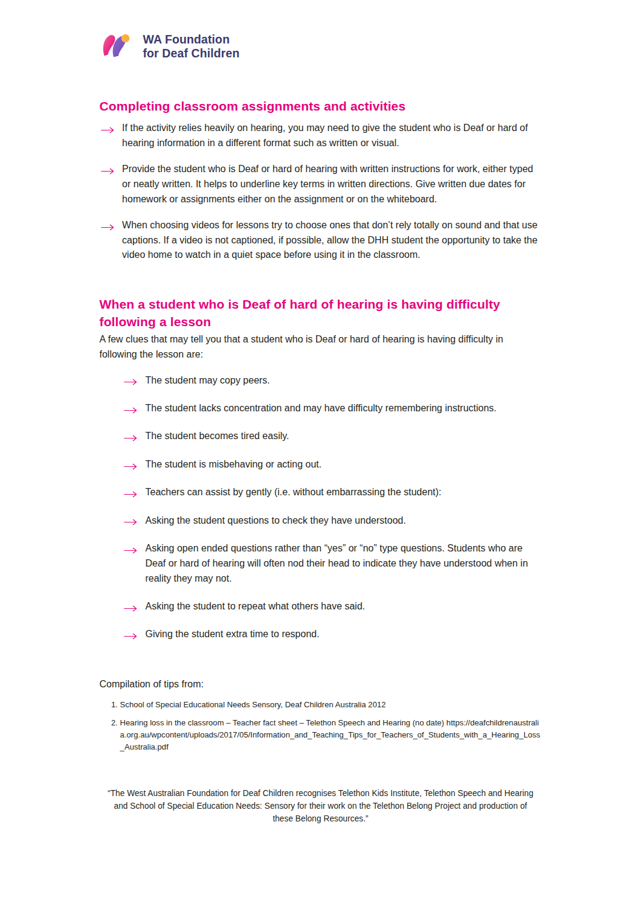WA Foundation for Deaf Children logo mark
WA Foundation for Deaf Children
Completing classroom assignments and activities
If the activity relies heavily on hearing, you may need to give the student who is Deaf or hard of hearing information in a different format such as written or visual.
Provide the student who is Deaf or hard of hearing with written instructions for work, either typed or neatly written. It helps to underline key terms in written directions. Give written due dates for homework or assignments either on the assignment or on the whiteboard.
When choosing videos for lessons try to choose ones that don’t rely totally on sound and that use captions. If a video is not captioned, if possible, allow the DHH student the opportunity to take the video home to watch in a quiet space before using it in the classroom.
When a student who is Deaf of hard of hearing is having difficulty following a lesson
A few clues that may tell you that a student who is Deaf or hard of hearing is having difficulty in following the lesson are:
The student may copy peers.
The student lacks concentration and may have difficulty remembering instructions.
The student becomes tired easily.
The student is misbehaving or acting out.
Teachers can assist by gently (i.e. without embarrassing the student):
Asking the student questions to check they have understood.
Asking open ended questions rather than “yes” or “no” type questions. Students who are Deaf or hard of hearing will often nod their head to indicate they have understood when in reality they may not.
Asking the student to repeat what others have said.
Giving the student extra time to respond.
Compilation of tips from:
School of Special Educational Needs Sensory, Deaf Children Australia 2012
Hearing loss in the classroom – Teacher fact sheet – Telethon Speech and Hearing (no date) https://deafchildrenaustralia.org.au/wpcontent/uploads/2017/05/Information_and_Teaching_Tips_for_Teachers_of_Students_with_a_Hearing_Loss_Australia.pdf
“The West Australian Foundation for Deaf Children recognises Telethon Kids Institute, Telethon Speech and Hearing and School of Special Education Needs: Sensory for their work on the Telethon Belong Project and production of these Belong Resources.”